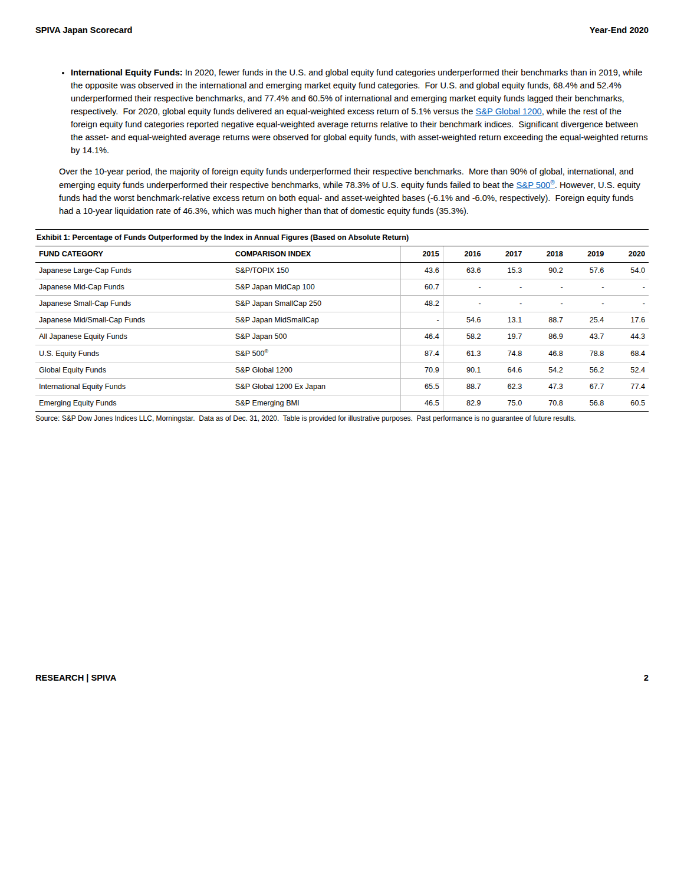SPIVA Japan Scorecard Year-End 2020
International Equity Funds: In 2020, fewer funds in the U.S. and global equity fund categories underperformed their benchmarks than in 2019, while the opposite was observed in the international and emerging market equity fund categories. For U.S. and global equity funds, 68.4% and 52.4% underperformed their respective benchmarks, and 77.4% and 60.5% of international and emerging market equity funds lagged their benchmarks, respectively. For 2020, global equity funds delivered an equal-weighted excess return of 5.1% versus the S&P Global 1200, while the rest of the foreign equity fund categories reported negative equal-weighted average returns relative to their benchmark indices. Significant divergence between the asset- and equal-weighted average returns were observed for global equity funds, with asset-weighted return exceeding the equal-weighted returns by 14.1%.
Over the 10-year period, the majority of foreign equity funds underperformed their respective benchmarks. More than 90% of global, international, and emerging equity funds underperformed their respective benchmarks, while 78.3% of U.S. equity funds failed to beat the S&P 500®. However, U.S. equity funds had the worst benchmark-relative excess return on both equal- and asset-weighted bases (-6.1% and -6.0%, respectively). Foreign equity funds had a 10-year liquidation rate of 46.3%, which was much higher than that of domestic equity funds (35.3%).
Exhibit 1: Percentage of Funds Outperformed by the Index in Annual Figures (Based on Absolute Return)
| FUND CATEGORY | COMPARISON INDEX | 2015 | 2016 | 2017 | 2018 | 2019 | 2020 |
| --- | --- | --- | --- | --- | --- | --- | --- |
| Japanese Large-Cap Funds | S&P/TOPIX 150 | 43.6 | 63.6 | 15.3 | 90.2 | 57.6 | 54.0 |
| Japanese Mid-Cap Funds | S&P Japan MidCap 100 | 60.7 | - | - | - | - | - |
| Japanese Small-Cap Funds | S&P Japan SmallCap 250 | 48.2 | - | - | - | - | - |
| Japanese Mid/Small-Cap Funds | S&P Japan MidSmallCap | - | 54.6 | 13.1 | 88.7 | 25.4 | 17.6 |
| All Japanese Equity Funds | S&P Japan 500 | 46.4 | 58.2 | 19.7 | 86.9 | 43.7 | 44.3 |
| U.S. Equity Funds | S&P 500 ® | 87.4 | 61.3 | 74.8 | 46.8 | 78.8 | 68.4 |
| Global Equity Funds | S&P Global 1200 | 70.9 | 90.1 | 64.6 | 54.2 | 56.2 | 52.4 |
| International Equity Funds | S&P Global 1200 Ex Japan | 65.5 | 88.7 | 62.3 | 47.3 | 67.7 | 77.4 |
| Emerging Equity Funds | S&P Emerging BMI | 46.5 | 82.9 | 75.0 | 70.8 | 56.8 | 60.5 |
Source: S&P Dow Jones Indices LLC, Morningstar. Data as of Dec. 31, 2020. Table is provided for illustrative purposes. Past performance is no guarantee of future results.
RESEARCH | SPIVA 2